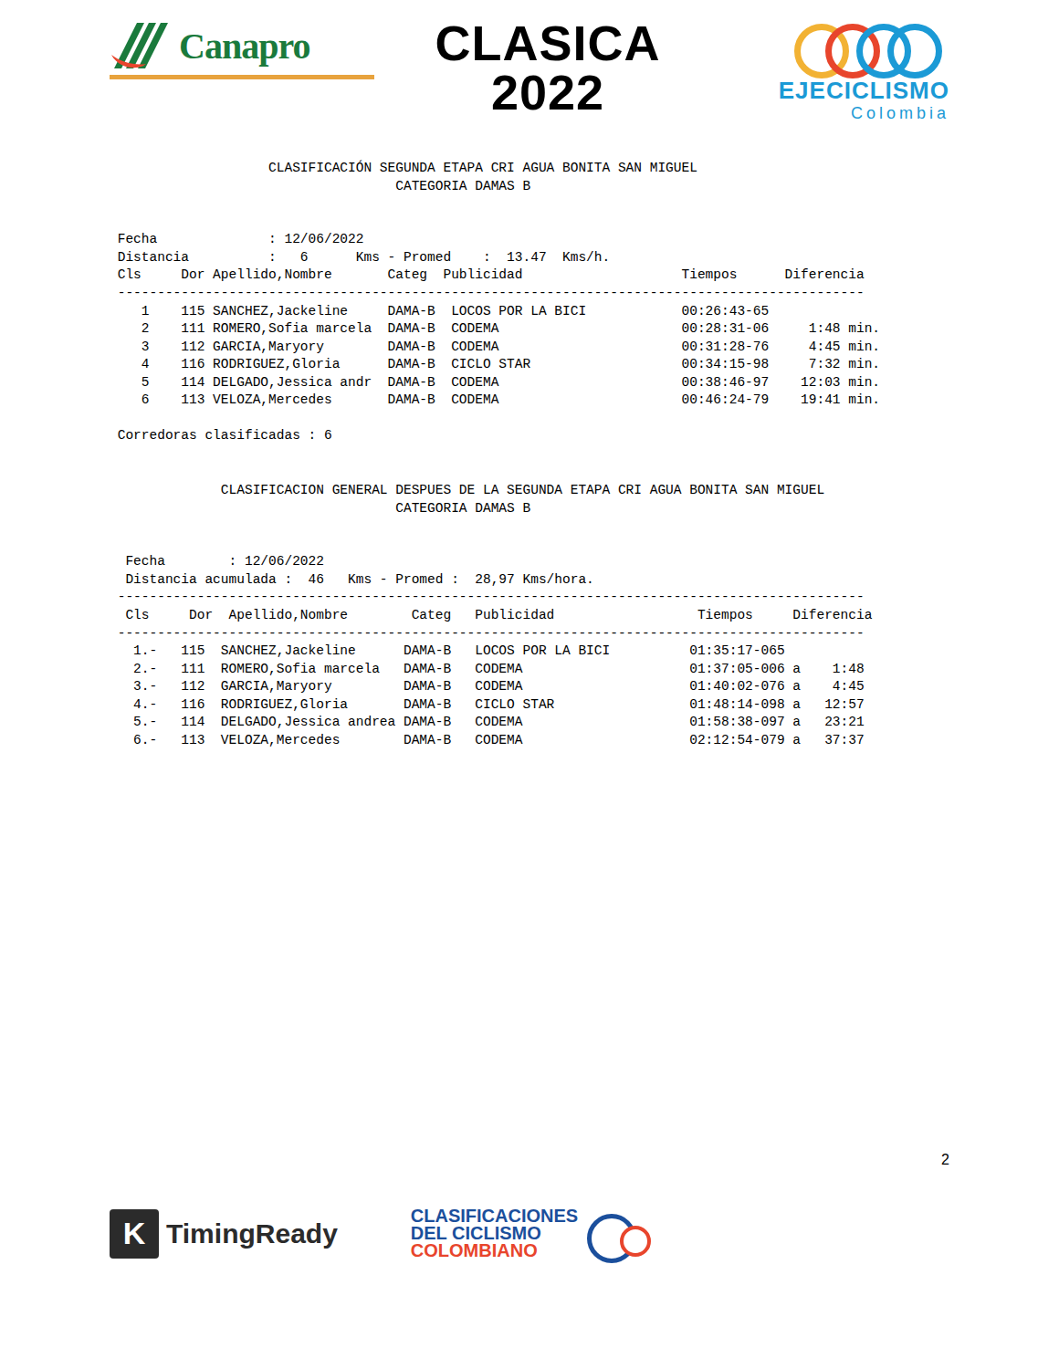Canapro
CLASICA
2022
EJECICLISMO
Colombia
                    CLASIFICACIÓN SEGUNDA ETAPA CRI AGUA BONITA SAN MIGUEL
                                    CATEGORIA DAMAS B


 Fecha              : 12/06/2022
 Distancia          :   6      Kms - Promed    :  13.47  Kms/h.
 Cls     Dor Apellido,Nombre       Categ  Publicidad                    Tiempos      Diferencia
 ----------------------------------------------------------------------------------------------
    1    115 SANCHEZ,Jackeline     DAMA-B  LOCOS POR LA BICI            00:26:43-65
    2    111 ROMERO,Sofia marcela  DAMA-B  CODEMA                       00:28:31-06     1:48 min.
    3    112 GARCIA,Maryory        DAMA-B  CODEMA                       00:31:28-76     4:45 min.
    4    116 RODRIGUEZ,Gloria      DAMA-B  CICLO STAR                   00:34:15-98     7:32 min.
    5    114 DELGADO,Jessica andr  DAMA-B  CODEMA                       00:38:46-97    12:03 min.
    6    113 VELOZA,Mercedes       DAMA-B  CODEMA                       00:46:24-79    19:41 min.

 Corredoras clasificadas : 6
              CLASIFICACION GENERAL DESPUES DE LA SEGUNDA ETAPA CRI AGUA BONITA SAN MIGUEL
                                    CATEGORIA DAMAS B


  Fecha        : 12/06/2022
  Distancia acumulada :  46   Kms - Promed :  28,97 Kms/hora.
 ----------------------------------------------------------------------------------------------
  Cls     Dor  Apellido,Nombre        Categ   Publicidad                  Tiempos     Diferencia
 ----------------------------------------------------------------------------------------------
   1.-   115  SANCHEZ,Jackeline      DAMA-B   LOCOS POR LA BICI          01:35:17-065
   2.-   111  ROMERO,Sofia marcela   DAMA-B   CODEMA                     01:37:05-006 a    1:48
   3.-   112  GARCIA,Maryory         DAMA-B   CODEMA                     01:40:02-076 a    4:45
   4.-   116  RODRIGUEZ,Gloria       DAMA-B   CICLO STAR                 01:48:14-098 a   12:57
   5.-   114  DELGADO,Jessica andrea DAMA-B   CODEMA                     01:58:38-097 a   23:21
   6.-   113  VELOZA,Mercedes        DAMA-B   CODEMA                     02:12:54-079 a   37:37
2
K
TimingReady
CLASIFICACIONES
DEL CICLISMO
COLOMBIANO